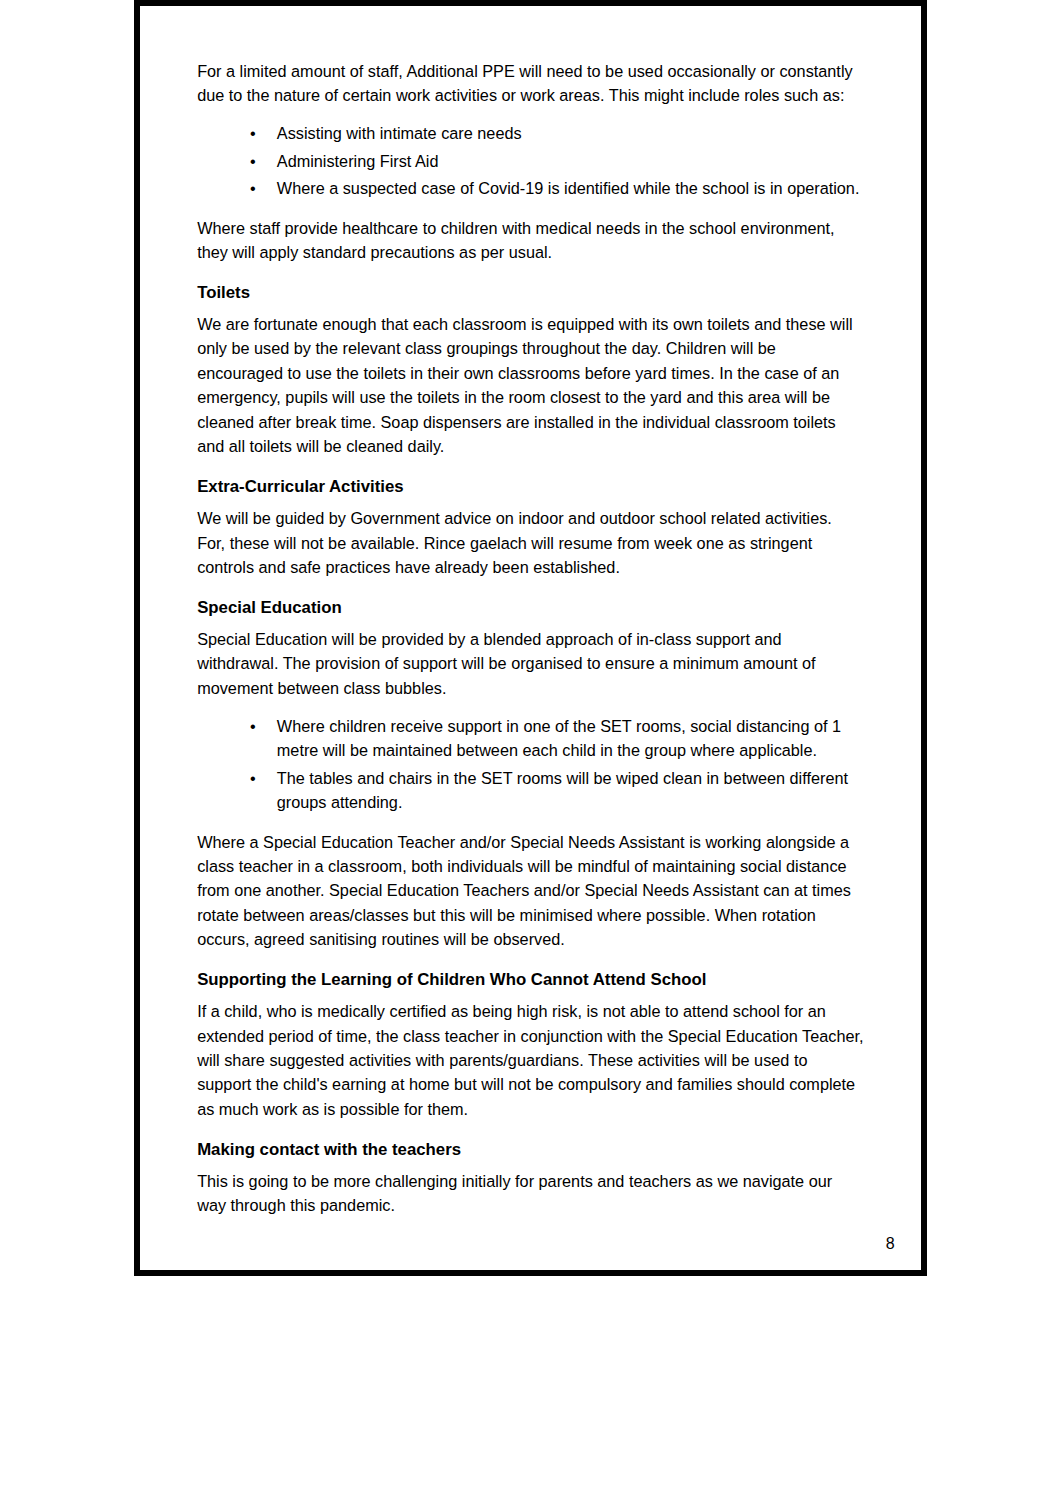For a limited amount of staff, Additional PPE will need to be used occasionally or constantly due to the nature of certain work activities or work areas. This might include roles such as:
Assisting with intimate care needs
Administering First Aid
Where a suspected case of Covid-19 is identified while the school is in operation.
Where staff provide healthcare to children with medical needs in the school environment, they will apply standard precautions as per usual.
Toilets
We are fortunate enough that each classroom is equipped with its own toilets and these will only be used by the relevant class groupings throughout the day. Children will be encouraged to use the toilets in their own classrooms before yard times. In the case of an emergency, pupils will use the toilets in the room closest to the yard and this area will be cleaned after break time. Soap dispensers are installed in the individual classroom toilets and all toilets will be cleaned daily.
Extra-Curricular Activities
We will be guided by Government advice on indoor and outdoor school related activities. For, these will not be available. Rince gaelach will resume from week one as stringent controls and safe practices have already been established.
Special Education
Special Education will be provided by a blended approach of in-class support and withdrawal. The provision of support will be organised to ensure a minimum amount of movement between class bubbles.
Where children receive support in one of the SET rooms, social distancing of 1 metre will be maintained between each child in the group where applicable.
The tables and chairs in the SET rooms will be wiped clean in between different groups attending.
Where a Special Education Teacher and/or Special Needs Assistant is working alongside a class teacher in a classroom, both individuals will be mindful of maintaining social distance from one another. Special Education Teachers and/or Special Needs Assistant can at times rotate between areas/classes but this will be minimised where possible. When rotation occurs, agreed sanitising routines will be observed.
Supporting the Learning of Children Who Cannot Attend School
If a child, who is medically certified as being high risk, is not able to attend school for an extended period of time, the class teacher in conjunction with the Special Education Teacher, will share suggested activities with parents/guardians. These activities will be used to support the child's earning at home but will not be compulsory and families should complete as much work as is possible for them.
Making contact with the teachers
This is going to be more challenging initially for parents and teachers as we navigate our way through this pandemic.
8